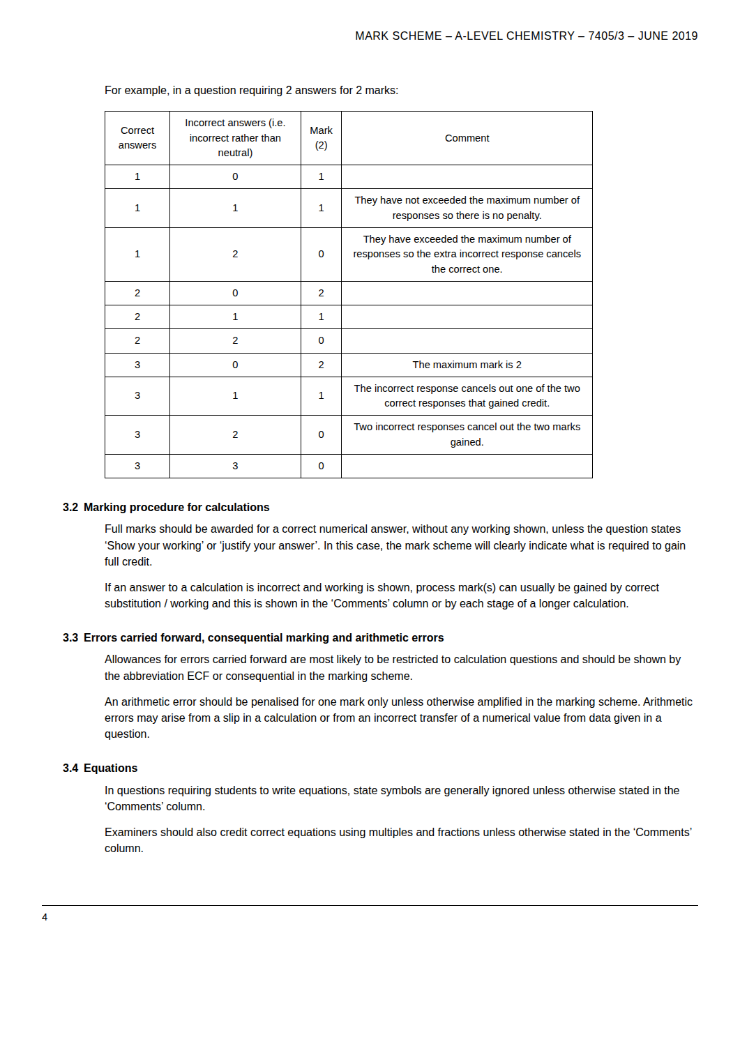MARK SCHEME – A-LEVEL CHEMISTRY – 7405/3 – JUNE 2019
For example, in a question requiring 2 answers for 2 marks:
| Correct answers | Incorrect answers (i.e. incorrect rather than neutral) | Mark (2) | Comment |
| --- | --- | --- | --- |
| 1 | 0 | 1 | |
| 1 | 1 | 1 | They have not exceeded the maximum number of responses so there is no penalty. |
| 1 | 2 | 0 | They have exceeded the maximum number of responses so the extra incorrect response cancels the correct one. |
| 2 | 0 | 2 | |
| 2 | 1 | 1 | |
| 2 | 2 | 0 | |
| 3 | 0 | 2 | The maximum mark is 2 |
| 3 | 1 | 1 | The incorrect response cancels out one of the two correct responses that gained credit. |
| 3 | 2 | 0 | Two incorrect responses cancel out the two marks gained. |
| 3 | 3 | 0 | |
3.2
Marking procedure for calculations
Full marks should be awarded for a correct numerical answer, without any working shown, unless the question states ‘Show your working’ or ‘justify your answer’. In this case, the mark scheme will clearly indicate what is required to gain full credit.
If an answer to a calculation is incorrect and working is shown, process mark(s) can usually be gained by correct substitution / working and this is shown in the ‘Comments’ column or by each stage of a longer calculation.
3.3
Errors carried forward, consequential marking and arithmetic errors
Allowances for errors carried forward are most likely to be restricted to calculation questions and should be shown by the abbreviation ECF or consequential in the marking scheme.
An arithmetic error should be penalised for one mark only unless otherwise amplified in the marking scheme. Arithmetic errors may arise from a slip in a calculation or from an incorrect transfer of a numerical value from data given in a question.
3.4
Equations
In questions requiring students to write equations, state symbols are generally ignored unless otherwise stated in the ‘Comments’ column.
Examiners should also credit correct equations using multiples and fractions unless otherwise stated in the ‘Comments’ column.
4